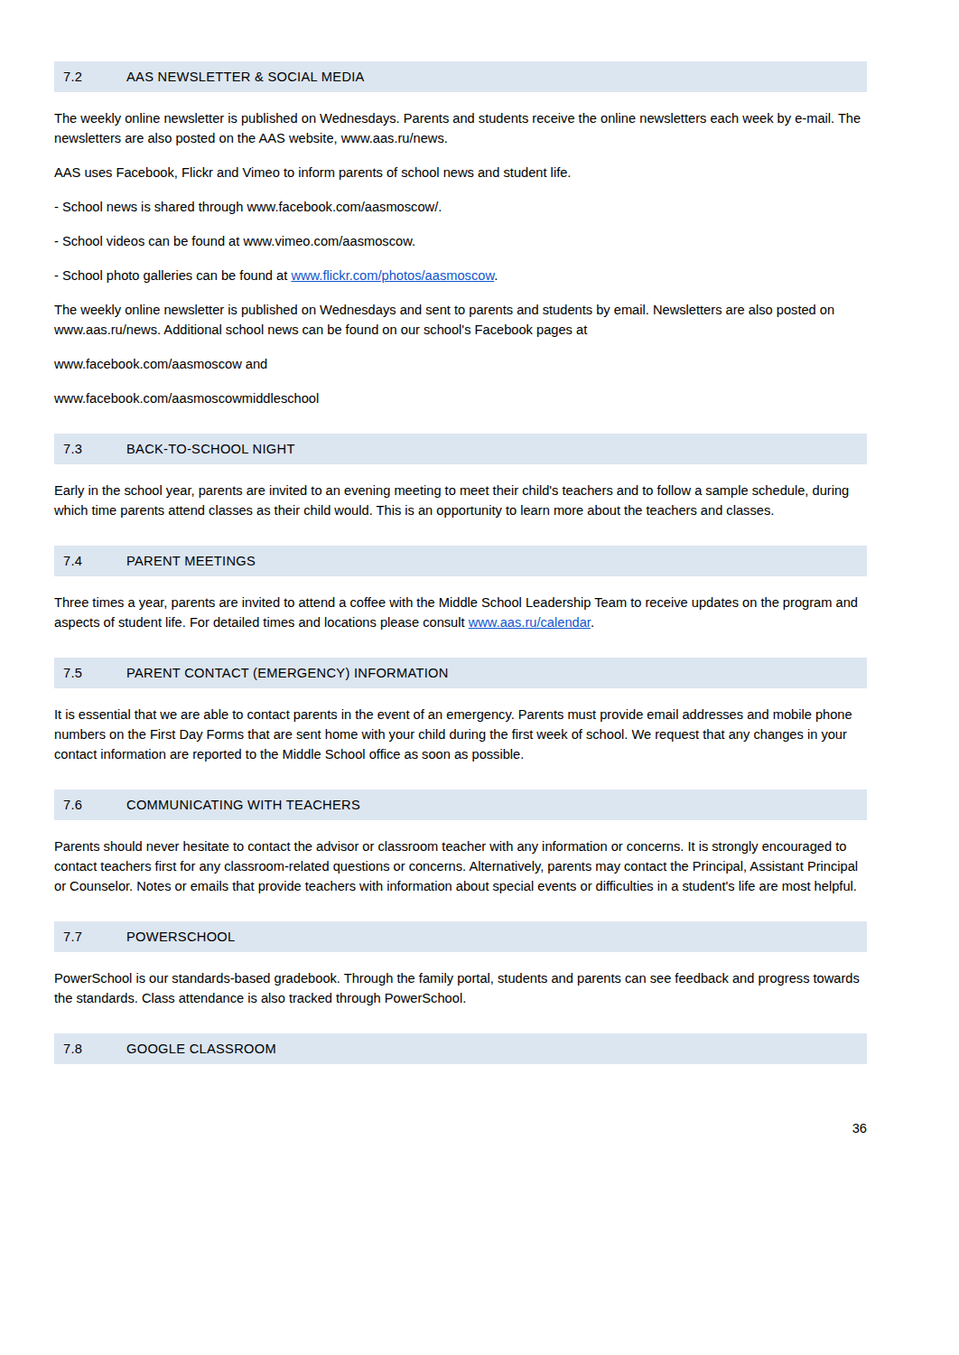7.2 AAS Newsletter & Social Media
The weekly online newsletter is published on Wednesdays. Parents and students receive the online newsletters each week by e-mail. The newsletters are also posted on the AAS website, www.aas.ru/news.
AAS uses Facebook, Flickr and Vimeo to inform parents of school news and student life.
- School news is shared through www.facebook.com/aasmoscow/.
- School videos can be found at www.vimeo.com/aasmoscow.
- School photo galleries can be found at www.flickr.com/photos/aasmoscow.
The weekly online newsletter is published on Wednesdays and sent to parents and students by email. Newsletters are also posted on www.aas.ru/news. Additional school news can be found on our school's Facebook pages at
www.facebook.com/aasmoscow and
www.facebook.com/aasmoscowmiddleschool
7.3 Back-to-School Night
Early in the school year, parents are invited to an evening meeting to meet their child's teachers and to follow a sample schedule, during which time parents attend classes as their child would. This is an opportunity to learn more about the teachers and classes.
7.4 Parent Meetings
Three times a year, parents are invited to attend a coffee with the Middle School Leadership Team to receive updates on the program and aspects of student life. For detailed times and locations please consult www.aas.ru/calendar.
7.5 Parent Contact (Emergency) Information
It is essential that we are able to contact parents in the event of an emergency. Parents must provide email addresses and mobile phone numbers on the First Day Forms that are sent home with your child during the first week of school. We request that any changes in your contact information are reported to the Middle School office as soon as possible.
7.6 Communicating with Teachers
Parents should never hesitate to contact the advisor or classroom teacher with any information or concerns. It is strongly encouraged to contact teachers first for any classroom-related questions or concerns. Alternatively, parents may contact the Principal, Assistant Principal or Counselor. Notes or emails that provide teachers with information about special events or difficulties in a student's life are most helpful.
7.7 PowerSchool
PowerSchool is our standards-based gradebook. Through the family portal, students and parents can see feedback and progress towards the standards. Class attendance is also tracked through PowerSchool.
7.8 Google Classroom
36